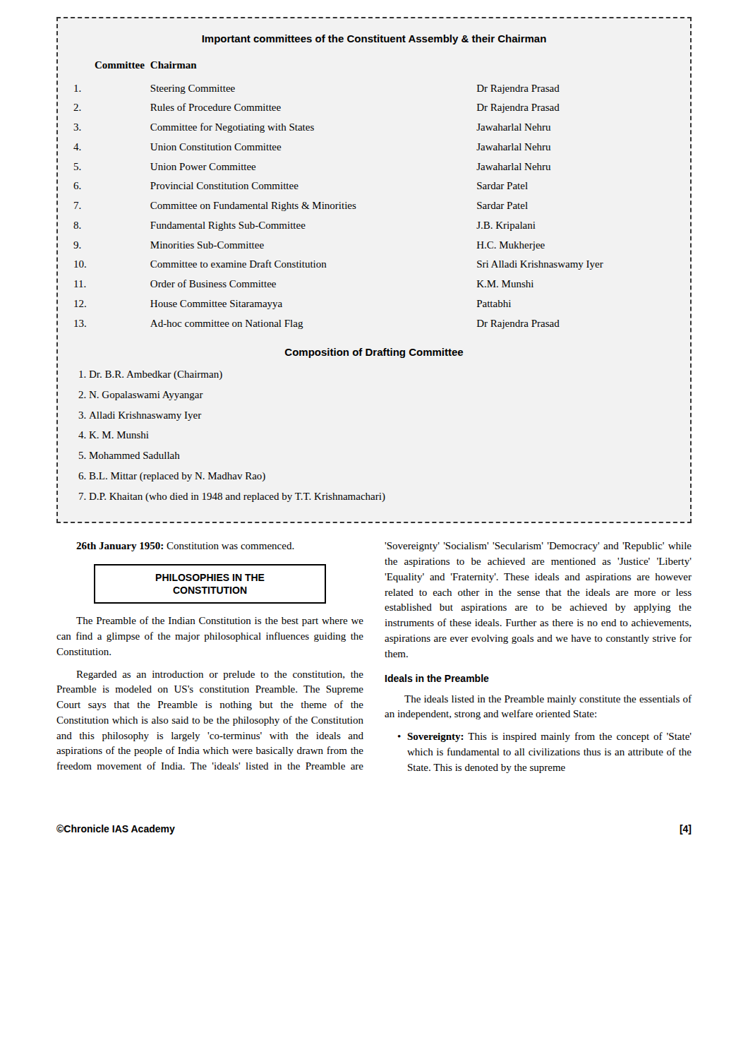Important committees of the Constituent Assembly & their Chairman
| Committee | Chairman |
| --- | --- |
| 1. | Steering Committee | Dr Rajendra Prasad |
| 2. | Rules of Procedure Committee | Dr Rajendra Prasad |
| 3. | Committee for Negotiating with States | Jawaharlal Nehru |
| 4. | Union Constitution Committee | Jawaharlal Nehru |
| 5. | Union Power Committee | Jawaharlal Nehru |
| 6. | Provincial Constitution Committee | Sardar Patel |
| 7. | Committee on Fundamental Rights & Minorities | Sardar Patel |
| 8. | Fundamental Rights Sub-Committee | J.B. Kripalani |
| 9. | Minorities Sub-Committee | H.C. Mukherjee |
| 10. | Committee to examine Draft Constitution | Sri Alladi Krishnaswamy Iyer |
| 11. | Order of Business Committee | K.M. Munshi |
| 12. | House Committee Sitaramayya | Pattabhi |
| 13. | Ad-hoc committee on National Flag | Dr Rajendra Prasad |
Composition of Drafting Committee
Dr. B.R. Ambedkar (Chairman)
N. Gopalaswami Ayyangar
Alladi Krishnaswamy Iyer
K. M. Munshi
Mohammed Sadullah
B.L. Mittar (replaced by N. Madhav Rao)
D.P. Khaitan (who died in 1948 and replaced by T.T. Krishnamachari)
26th January 1950: Constitution was commenced.
PHILOSOPHIES IN THE
CONSTITUTION
The Preamble of the Indian Constitution is the best part where we can find a glimpse of the major philosophical influences guiding the Constitution.
Regarded as an introduction or prelude to the constitution, the Preamble is modeled on US's constitution Preamble. The Supreme Court says that the Preamble is nothing but the theme of the Constitution which is also said to be the philosophy of the Constitution and this philosophy is largely 'co-terminus' with the ideals and aspirations of the people of India which were basically drawn from the freedom movement of India. The 'ideals' listed in the Preamble are 'Sovereignty' 'Socialism' 'Secularism' 'Democracy' and 'Republic' while the aspirations to be achieved are mentioned as 'Justice' 'Liberty' 'Equality' and 'Fraternity'. These ideals and aspirations are however related to each other in the sense that the ideals are more or less established but aspirations are to be achieved by applying the instruments of these ideals. Further as there is no end to achievements, aspirations are ever evolving goals and we have to constantly strive for them.
Ideals in the Preamble
The ideals listed in the Preamble mainly constitute the essentials of an independent, strong and welfare oriented State:
Sovereignty: This is inspired mainly from the concept of 'State' which is fundamental to all civilizations thus is an attribute of the State. This is denoted by the supreme
©Chronicle IAS Academy
[4]